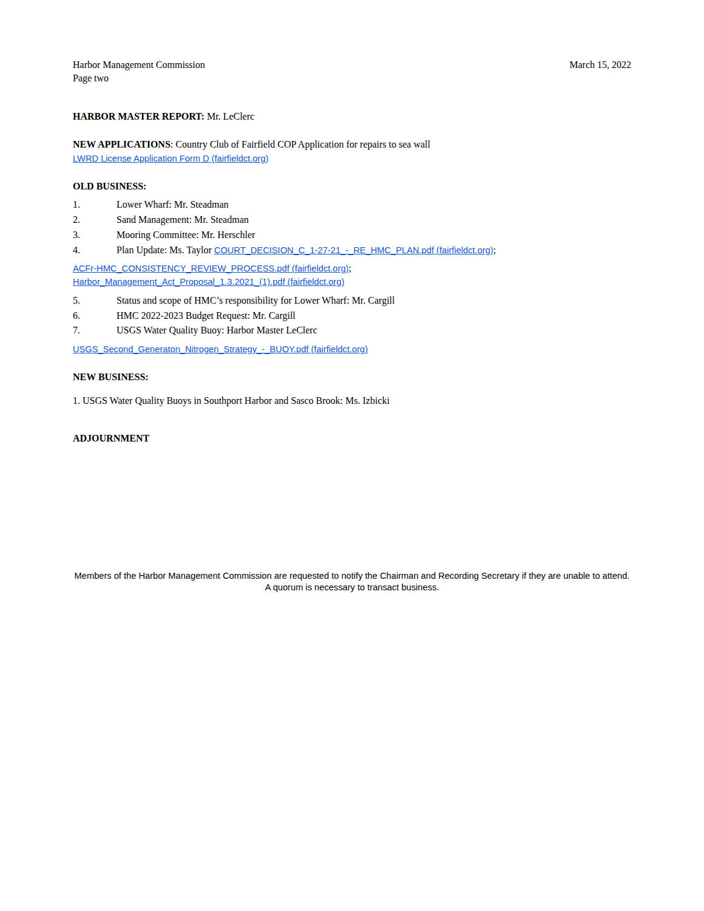Harbor Management Commission
Page two
March 15, 2022
HARBOR MASTER REPORT: Mr. LeClerc
NEW APPLICATIONS: Country Club of Fairfield COP Application for repairs to sea wall
LWRD License Application Form D (fairfieldct.org)
OLD BUSINESS:
1. Lower Wharf: Mr. Steadman
2. Sand Management: Mr. Steadman
3. Mooring Committee: Mr. Herschler
4. Plan Update: Ms. Taylor COURT_DECISION_C_1-27-21_-_RE_HMC_PLAN.pdf (fairfieldct.org);
ACFr-HMC_CONSISTENCY_REVIEW_PROCESS.pdf (fairfieldct.org);
Harbor_Management_Act_Proposal_1.3.2021_(1).pdf (fairfieldct.org)
5. Status and scope of HMC’s responsibility for Lower Wharf: Mr. Cargill
6. HMC 2022-2023 Budget Request: Mr. Cargill
7. USGS Water Quality Buoy: Harbor Master LeClerc
USGS_Second_Generaton_Nitrogen_Strategy_-_BUOY.pdf (fairfieldct.org)
NEW BUSINESS:
1. USGS Water Quality Buoys in Southport Harbor and Sasco Brook: Ms. Izbicki
ADJOURNMENT
Members of the Harbor Management Commission are requested to notify the Chairman and Recording Secretary if they are unable to attend. A quorum is necessary to transact business.